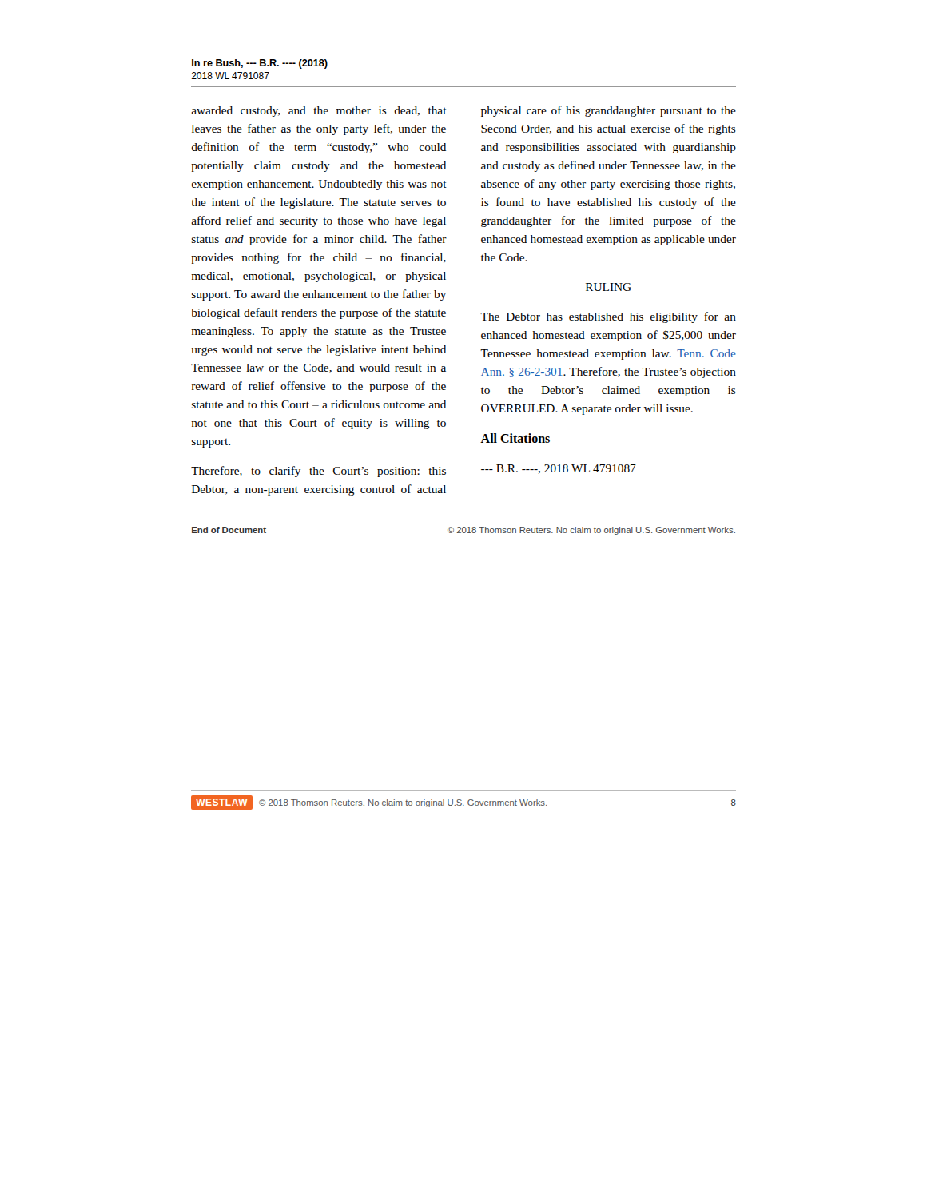In re Bush, --- B.R. ---- (2018)
2018 WL 4791087
awarded custody, and the mother is dead, that leaves the father as the only party left, under the definition of the term “custody,” who could potentially claim custody and the homestead exemption enhancement. Undoubtedly this was not the intent of the legislature. The statute serves to afford relief and security to those who have legal status and provide for a minor child. The father provides nothing for the child – no financial, medical, emotional, psychological, or physical support. To award the enhancement to the father by biological default renders the purpose of the statute meaningless. To apply the statute as the Trustee urges would not serve the legislative intent behind Tennessee law or the Code, and would result in a reward of relief offensive to the purpose of the statute and to this Court – a ridiculous outcome and not one that this Court of equity is willing to support.
Therefore, to clarify the Court’s position: this Debtor, a non-parent exercising control of actual physical care of his granddaughter pursuant to the Second Order, and his actual exercise of the rights and responsibilities associated with guardianship and custody as defined under Tennessee law, in the absence of any other party exercising those rights, is found to have established his custody of the granddaughter for the limited purpose of the enhanced homestead exemption as applicable under the Code.
RULING
The Debtor has established his eligibility for an enhanced homestead exemption of $25,000 under Tennessee homestead exemption law. Tenn. Code Ann. § 26-2-301. Therefore, the Trustee’s objection to the Debtor’s claimed exemption is OVERRULED. A separate order will issue.
All Citations
--- B.R. ----, 2018 WL 4791087
End of Document
© 2018 Thomson Reuters. No claim to original U.S. Government Works.
WESTLAW © 2018 Thomson Reuters. No claim to original U.S. Government Works.
8